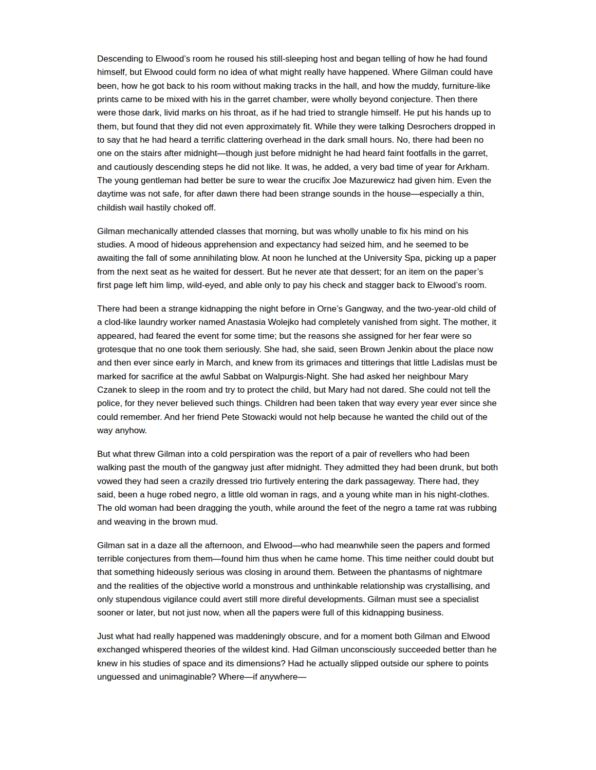Descending to Elwood’s room he roused his still-sleeping host and began telling of how he had found himself, but Elwood could form no idea of what might really have happened. Where Gilman could have been, how he got back to his room without making tracks in the hall, and how the muddy, furniture-like prints came to be mixed with his in the garret chamber, were wholly beyond conjecture. Then there were those dark, livid marks on his throat, as if he had tried to strangle himself. He put his hands up to them, but found that they did not even approximately fit. While they were talking Desrochers dropped in to say that he had heard a terrific clattering overhead in the dark small hours. No, there had been no one on the stairs after midnight—though just before midnight he had heard faint footfalls in the garret, and cautiously descending steps he did not like. It was, he added, a very bad time of year for Arkham. The young gentleman had better be sure to wear the crucifix Joe Mazurewicz had given him. Even the daytime was not safe, for after dawn there had been strange sounds in the house—especially a thin, childish wail hastily choked off.
Gilman mechanically attended classes that morning, but was wholly unable to fix his mind on his studies. A mood of hideous apprehension and expectancy had seized him, and he seemed to be awaiting the fall of some annihilating blow. At noon he lunched at the University Spa, picking up a paper from the next seat as he waited for dessert. But he never ate that dessert; for an item on the paper’s first page left him limp, wild-eyed, and able only to pay his check and stagger back to Elwood’s room.
There had been a strange kidnapping the night before in Orne’s Gangway, and the two-year-old child of a clod-like laundry worker named Anastasia Wolejko had completely vanished from sight. The mother, it appeared, had feared the event for some time; but the reasons she assigned for her fear were so grotesque that no one took them seriously. She had, she said, seen Brown Jenkin about the place now and then ever since early in March, and knew from its grimaces and titterings that little Ladislas must be marked for sacrifice at the awful Sabbat on Walpurgis-Night. She had asked her neighbour Mary Czanek to sleep in the room and try to protect the child, but Mary had not dared. She could not tell the police, for they never believed such things. Children had been taken that way every year ever since she could remember. And her friend Pete Stowacki would not help because he wanted the child out of the way anyhow.
But what threw Gilman into a cold perspiration was the report of a pair of revellers who had been walking past the mouth of the gangway just after midnight. They admitted they had been drunk, but both vowed they had seen a crazily dressed trio furtively entering the dark passageway. There had, they said, been a huge robed negro, a little old woman in rags, and a young white man in his night-clothes. The old woman had been dragging the youth, while around the feet of the negro a tame rat was rubbing and weaving in the brown mud.
Gilman sat in a daze all the afternoon, and Elwood—who had meanwhile seen the papers and formed terrible conjectures from them—found him thus when he came home. This time neither could doubt but that something hideously serious was closing in around them. Between the phantasms of nightmare and the realities of the objective world a monstrous and unthinkable relationship was crystallising, and only stupendous vigilance could avert still more direful developments. Gilman must see a specialist sooner or later, but not just now, when all the papers were full of this kidnapping business.
Just what had really happened was maddeningly obscure, and for a moment both Gilman and Elwood exchanged whispered theories of the wildest kind. Had Gilman unconsciously succeeded better than he knew in his studies of space and its dimensions? Had he actually slipped outside our sphere to points unguessed and unimaginable? Where—if anywhere—